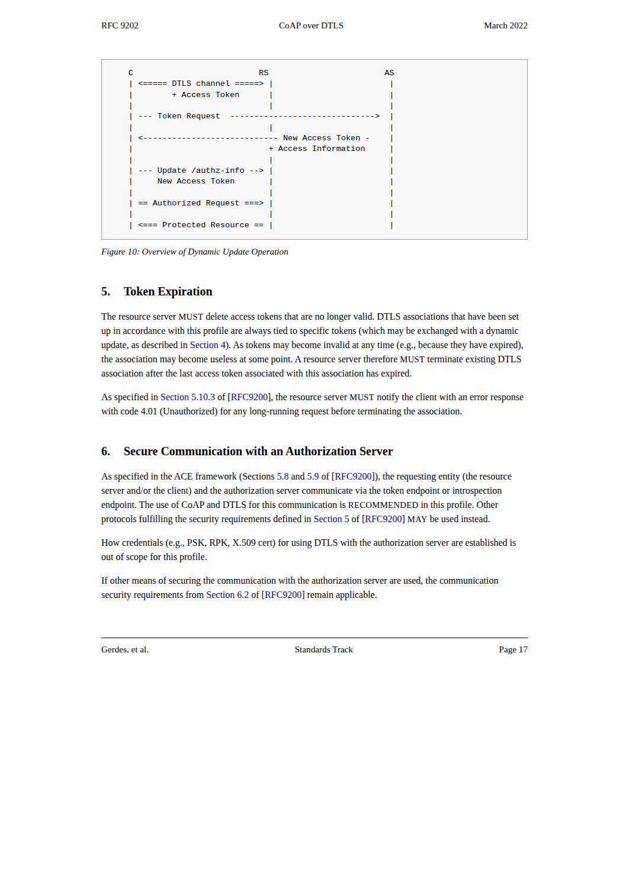RFC 9202 CoAP over DTLS March 2022
   C                          RS                        AS
   | <===== DTLS channel =====> |                        |
   |        + Access Token      |                        |
   |                            |                        |
   | --- Token Request  ------------------------------>  |
   |                            |                        |
   | <---------------------------- New Access Token -    |
   |                            + Access Information     |
   |                            |                        |
   | --- Update /authz-info --> |                        |
   |     New Access Token       |                        |
   |                            |                        |
   | == Authorized Request ===> |                        |
   |                            |                        |
   | <=== Protected Resource == |                        |
Figure 10: Overview of Dynamic Update Operation
5. Token Expiration
The resource server MUST delete access tokens that are no longer valid. DTLS associations that have been set up in accordance with this profile are always tied to specific tokens (which may be exchanged with a dynamic update, as described in Section 4). As tokens may become invalid at any time (e.g., because they have expired), the association may become useless at some point. A resource server therefore MUST terminate existing DTLS association after the last access token associated with this association has expired.
As specified in Section 5.10.3 of [RFC9200], the resource server MUST notify the client with an error response with code 4.01 (Unauthorized) for any long-running request before terminating the association.
6. Secure Communication with an Authorization Server
As specified in the ACE framework (Sections 5.8 and 5.9 of [RFC9200]), the requesting entity (the resource server and/or the client) and the authorization server communicate via the token endpoint or introspection endpoint. The use of CoAP and DTLS for this communication is RECOMMENDED in this profile. Other protocols fulfilling the security requirements defined in Section 5 of [RFC9200] MAY be used instead.
How credentials (e.g., PSK, RPK, X.509 cert) for using DTLS with the authorization server are established is out of scope for this profile.
If other means of securing the communication with the authorization server are used, the communication security requirements from Section 6.2 of [RFC9200] remain applicable.
Gerdes, et al. Standards Track Page 17